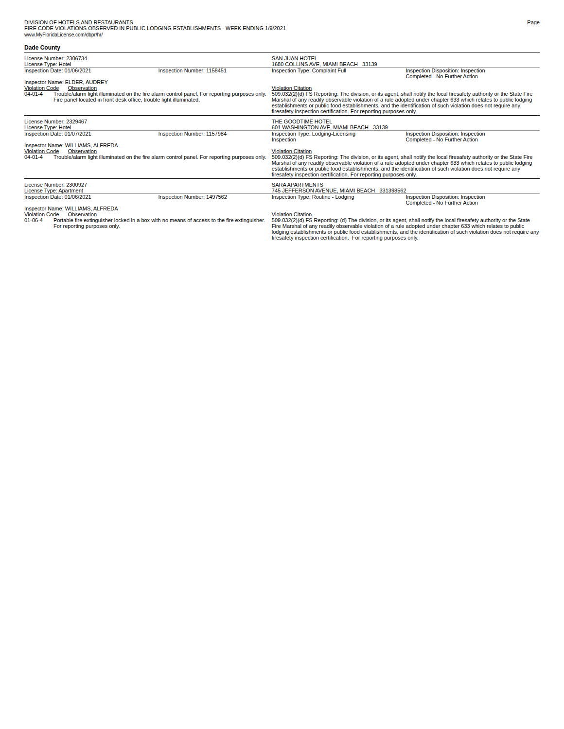Page
DIVISION OF HOTELS AND RESTAURANTS
FIRE CODE VIOLATIONS OBSERVED IN PUBLIC LODGING ESTABLISHMENTS - WEEK ENDING 1/9/2021
www.MyFloridaLicense.com/dbpr/hr/
Dade County
| License Number: 2306734 | SAN JUAN HOTEL |
| License Type: Hotel | 1680 COLLINS AVE, MIAMI BEACH 33139 |
| Inspection Date: 01/06/2021 | Inspection Number: 1158451 | Inspection Type: Complaint Full | Inspection Disposition: Inspection Completed - No Further Action |
| Inspector Name: ELDER, AUDREY | |
| Violation Code Observation | Violation Citation |
| 04-01-4 Trouble/alarm light illuminated on the fire alarm control panel. For reporting purposes only. Fire panel located in front desk office, trouble light illuminated. | 509.032(2)(d) FS Reporting: The division, or its agent, shall notify the local firesafety authority or the State Fire Marshal of any readily observable violation of a rule adopted under chapter 633 which relates to public lodging establishments or public food establishments, and the identification of such violation does not require any firesafety inspection certification. For reporting purposes only. |
| License Number: 2329467 | THE GOODTIME HOTEL |
| License Type: Hotel | 601 WASHINGTON AVE, MIAMI BEACH 33139 |
| Inspection Date: 01/07/2021 | Inspection Number: 1157984 | Inspection Type: Lodging-Licensing Inspection | Inspection Disposition: Inspection Completed - No Further Action |
| Inspector Name: WILLIAMS, ALFREDA | |
| Violation Code Observation | Violation Citation |
| 04-01-4 Trouble/alarm light illuminated on the fire alarm control panel. For reporting purposes only. | 509.032(2)(d) FS Reporting: The division, or its agent, shall notify the local firesafety authority or the State Fire Marshal of any readily observable violation of a rule adopted under chapter 633 which relates to public lodging establishments or public food establishments, and the identification of such violation does not require any firesafety inspection certification. For reporting purposes only. |
| License Number: 2300927 | SARA APARTMENTS |
| License Type: Apartment | 745 JEFFERSON AVENUE, MIAMI BEACH 331398562 |
| Inspection Date: 01/06/2021 | Inspection Number: 1497562 | Inspection Type: Routine - Lodging | Inspection Disposition: Inspection Completed - No Further Action |
| Inspector Name: WILLIAMS, ALFREDA | |
| Violation Code Observation | Violation Citation |
| 01-06-4 Portable fire extinguisher locked in a box with no means of access to the fire extinguisher. For reporting purposes only. | 509.032(2)(d) FS Reporting: (d) The division, or its agent, shall notify the local firesafety authority or the State Fire Marshal of any readily observable violation of a rule adopted under chapter 633 which relates to public lodging establishments or public food establishments, and the identification of such violation does not require any firesafety inspection certification. For reporting purposes only. |